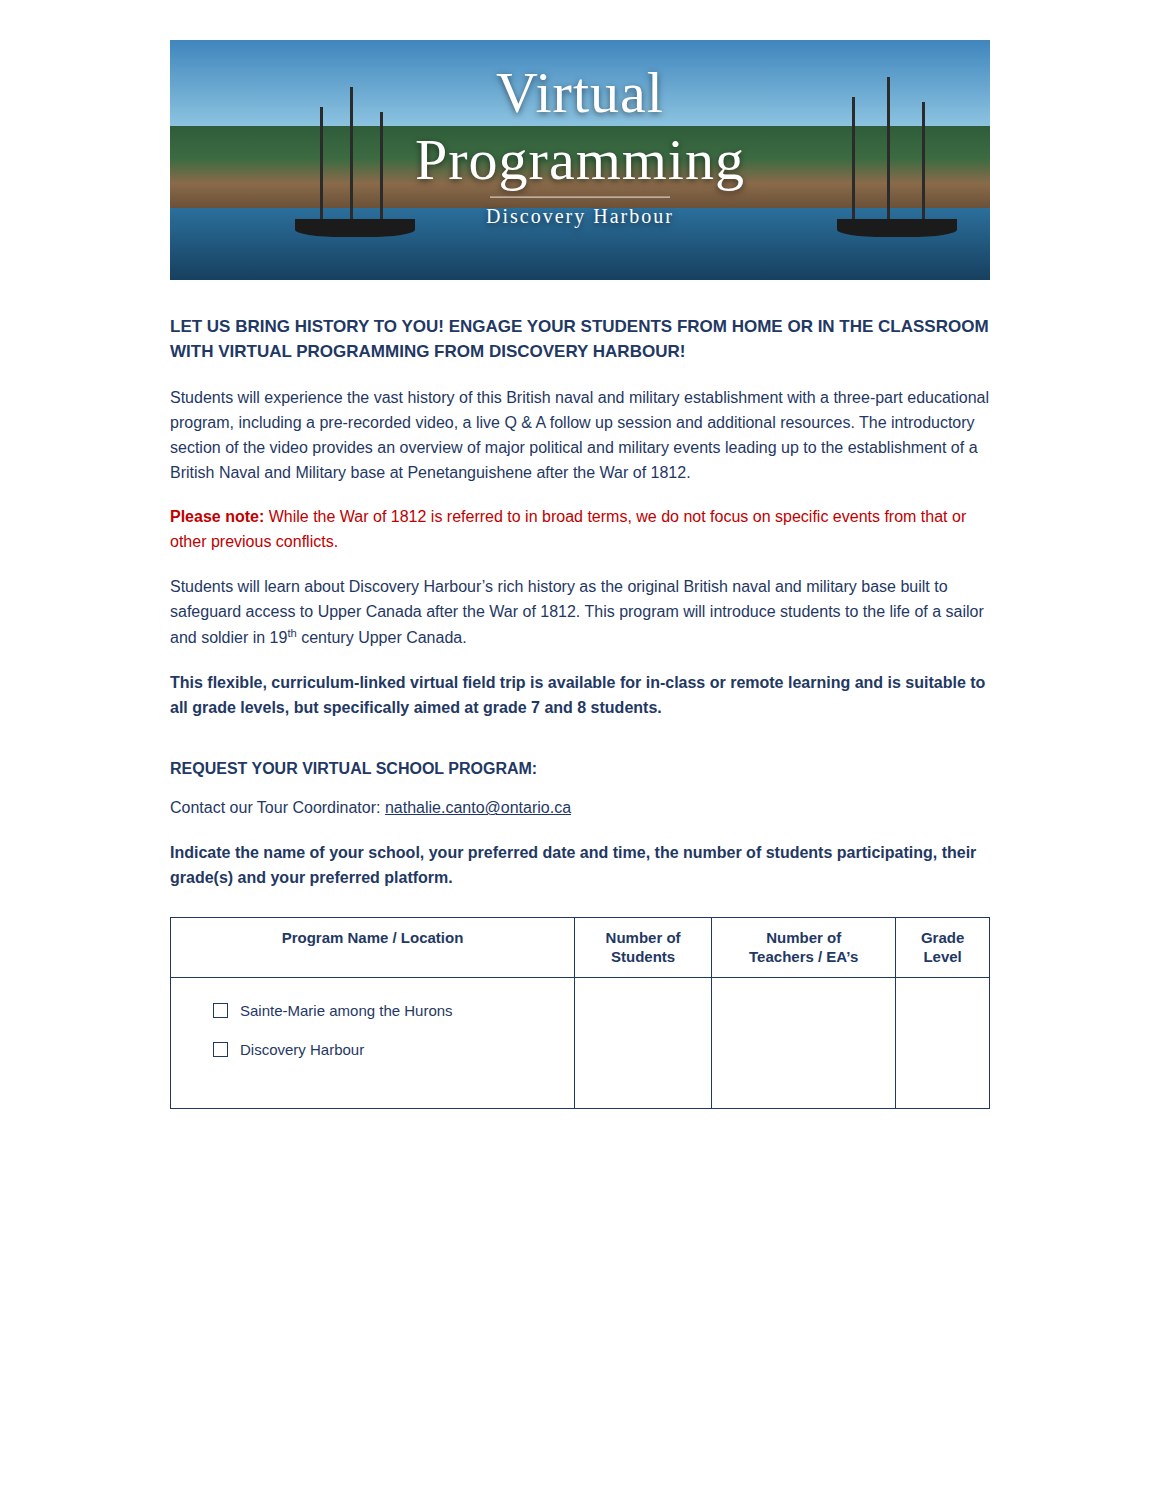Virtual Programming
Discovery Harbour
Let us bring history to you! Engage your students from home or in the classroom with virtual programming from Discovery Harbour!
Students will experience the vast history of this British naval and military establishment with a three-part educational program, including a pre-recorded video, a live Q & A follow up session and additional resources. The introductory section of the video provides an overview of major political and military events leading up to the establishment of a British Naval and Military base at Penetanguishene after the War of 1812.
Please note: While the War of 1812 is referred to in broad terms, we do not focus on specific events from that or other previous conflicts.
Students will learn about Discovery Harbour’s rich history as the original British naval and military base built to safeguard access to Upper Canada after the War of 1812. This program will introduce students to the life of a sailor and soldier in 19th century Upper Canada.
This flexible, curriculum-linked virtual field trip is available for in-class or remote learning and is suitable to all grade levels, but specifically aimed at grade 7 and 8 students.
Request your virtual school program:
Contact our Tour Coordinator: nathalie.canto@ontario.ca
Indicate the name of your school, your preferred date and time, the number of students participating, their grade(s) and your preferred platform.
| Program Name / Location | Number of Students | Number of Teachers / EA’s | Grade Level |
| --- | --- | --- | --- |
| Sainte-Marie among the Hurons Discovery Harbour | | | |